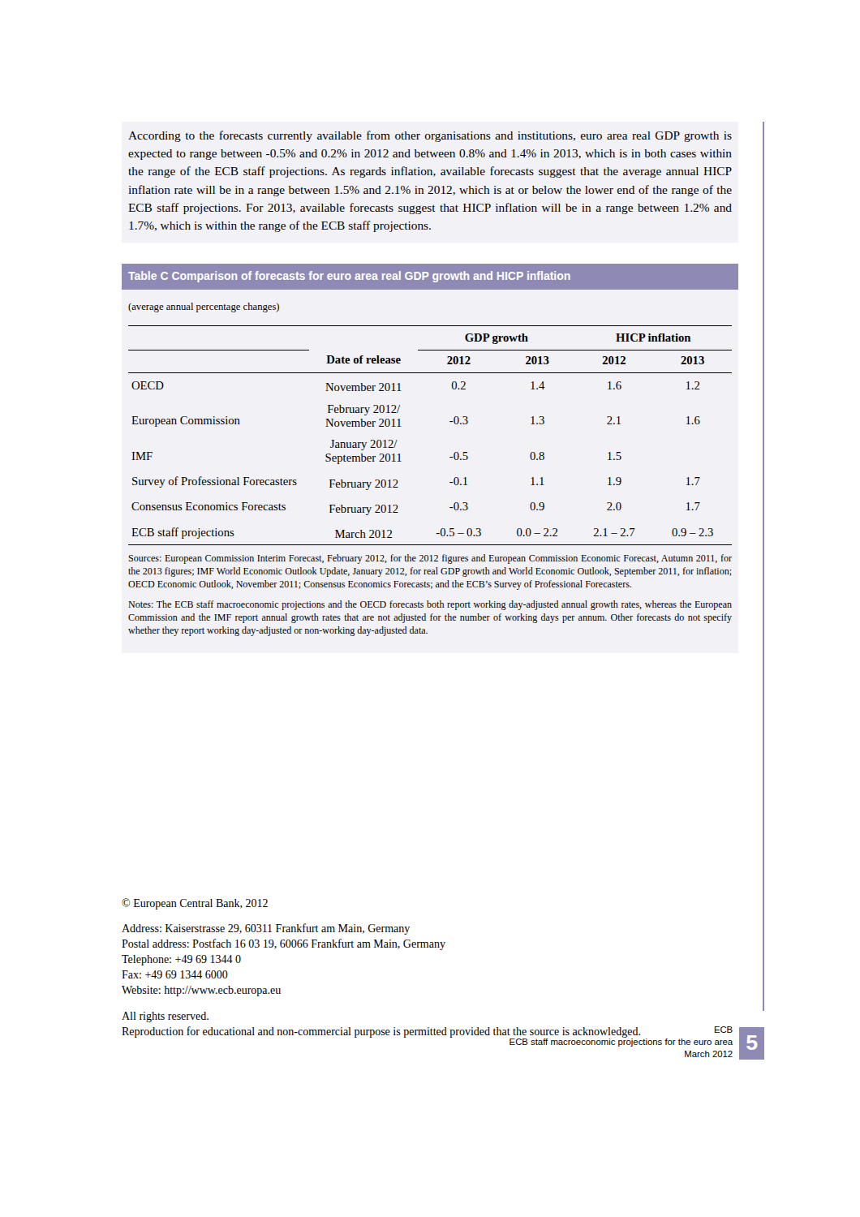According to the forecasts currently available from other organisations and institutions, euro area real GDP growth is expected to range between -0.5% and 0.2% in 2012 and between 0.8% and 1.4% in 2013, which is in both cases within the range of the ECB staff projections. As regards inflation, available forecasts suggest that the average annual HICP inflation rate will be in a range between 1.5% and 2.1% in 2012, which is at or below the lower end of the range of the ECB staff projections. For 2013, available forecasts suggest that HICP inflation will be in a range between 1.2% and 1.7%, which is within the range of the ECB staff projections.
Table C Comparison of forecasts for euro area real GDP growth and HICP inflation
(average annual percentage changes)
| | Date of release | GDP growth | HICP inflation |
| --- | --- | --- | --- |
| | 2012 | 2013 | 2012 | 2013 |
| OECD | November 2011 | 0.2 | 1.4 | 1.6 | 1.2 |
| European Commission | February 2012/ November 2011 | -0.3 | 1.3 | 2.1 | 1.6 |
| IMF | January 2012/ September 2011 | -0.5 | 0.8 | 1.5 | |
| Survey of Professional Forecasters | February 2012 | -0.1 | 1.1 | 1.9 | 1.7 |
| Consensus Economics Forecasts | February 2012 | -0.3 | 0.9 | 2.0 | 1.7 |
| ECB staff projections | March 2012 | -0.5 – 0.3 | 0.0 – 2.2 | 2.1 – 2.7 | 0.9 – 2.3 |
Sources: European Commission Interim Forecast, February 2012, for the 2012 figures and European Commission Economic Forecast, Autumn 2011, for the 2013 figures; IMF World Economic Outlook Update, January 2012, for real GDP growth and World Economic Outlook, September 2011, for inflation; OECD Economic Outlook, November 2011; Consensus Economics Forecasts; and the ECB’s Survey of Professional Forecasters.
Notes: The ECB staff macroeconomic projections and the OECD forecasts both report working day-adjusted annual growth rates, whereas the European Commission and the IMF report annual growth rates that are not adjusted for the number of working days per annum. Other forecasts do not specify whether they report working day-adjusted or non-working day-adjusted data.
© European Central Bank, 2012
Address: Kaiserstrasse 29, 60311 Frankfurt am Main, Germany
Postal address: Postfach 16 03 19, 60066 Frankfurt am Main, Germany
Telephone: +49 69 1344 0
Fax: +49 69 1344 6000
Website: http://www.ecb.europa.eu
All rights reserved.
Reproduction for educational and non-commercial purpose is permitted provided that the source is acknowledged.
ECB
ECB staff macroeconomic projections for the euro area
March 2012 5